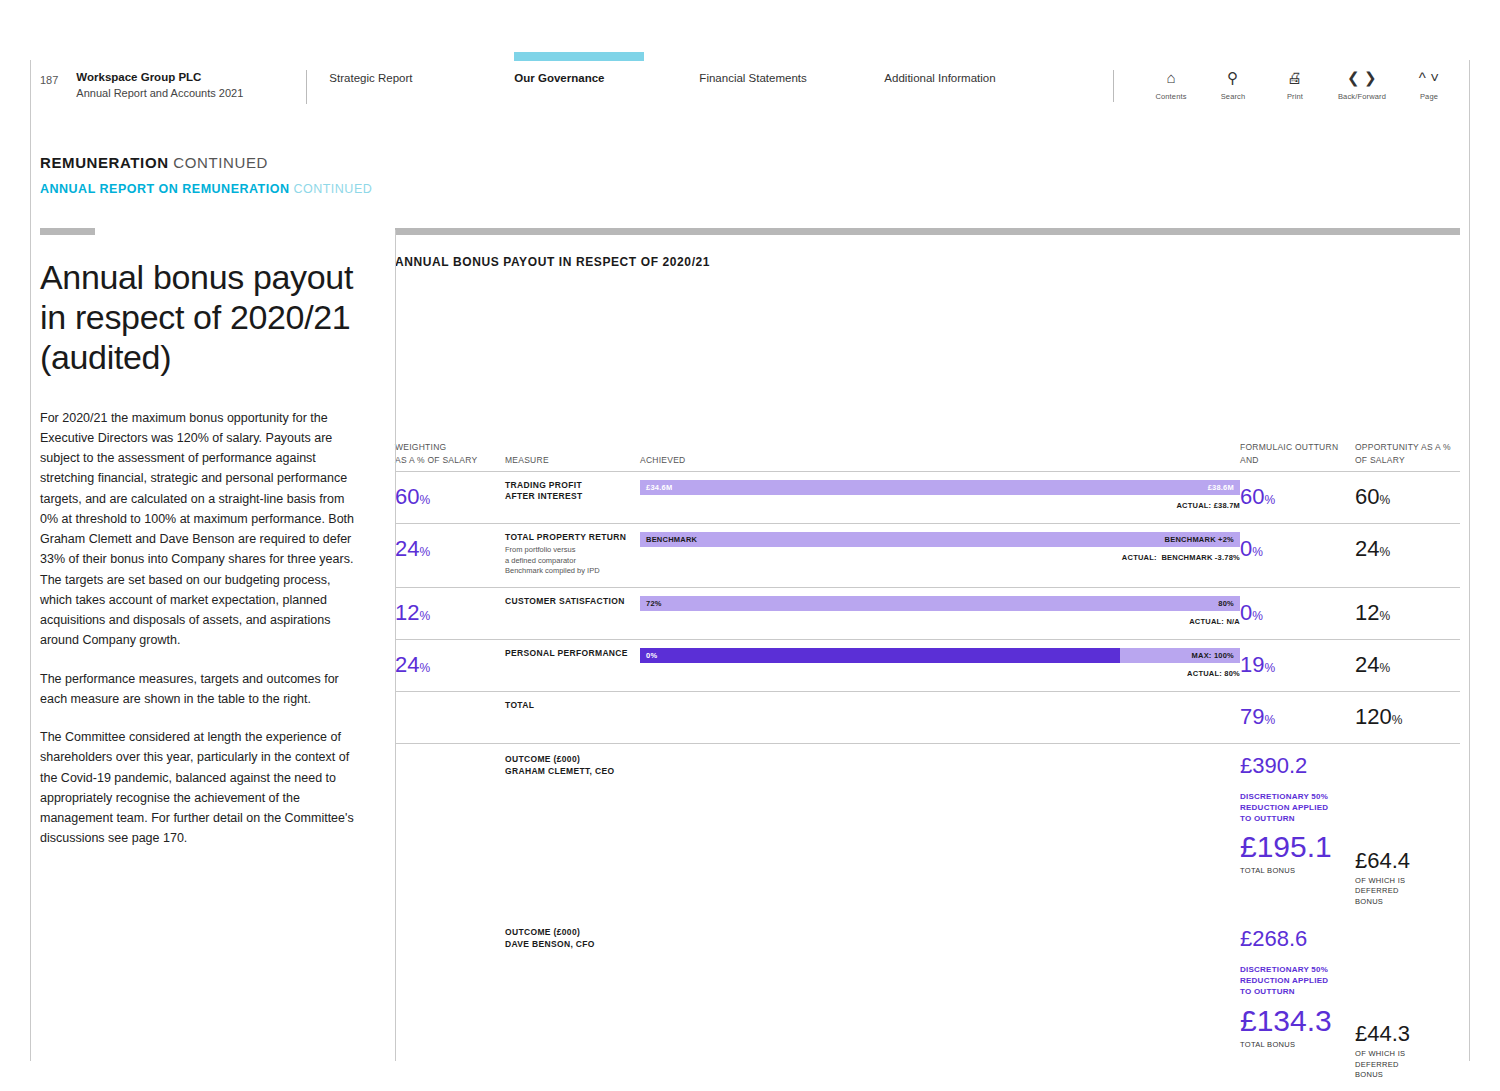187
Workspace Group PLC
Annual Report and Accounts 2021
Strategic Report
Our Governance
Financial Statements
Additional Information
⌂Contents
⚲Search
🖨Print
❮ ❯Back/Forward
^ ˅Page
REMUNERATION CONTINUED
ANNUAL REPORT ON REMUNERATION CONTINUED
Annual bonus payout in respect of 2020/21 (audited)
For 2020/21 the maximum bonus opportunity for the Executive Directors was 120% of salary. Payouts are subject to the assessment of performance against stretching financial, strategic and personal performance targets, and are calculated on a straight-line basis from 0% at threshold to 100% at maximum performance. Both Graham Clemett and Dave Benson are required to defer 33% of their bonus into Company shares for three years. The targets are set based on our budgeting process, which takes account of market expectation, planned acquisitions and disposals of assets, and aspirations around Company growth.
The performance measures, targets and outcomes for each measure are shown in the table to the right.
The Committee considered at length the experience of shareholders over this year, particularly in the context of the Covid-19 pandemic, balanced against the need to appropriately recognise the achievement of the management team. For further detail on the Committee's discussions see page 170.
ANNUAL BONUS PAYOUT IN RESPECT OF 2020/21
| WEIGHTING AS A % OF SALARY | MEASURE | ACHIEVED | FORMULAIC OUTTURN AND | OPPORTUNITY AS A % OF SALARY |
| --- | --- | --- | --- | --- |
| 60 % | TRADING PROFIT AFTER INTEREST | £34.6M £38.6M ACTUAL: £38.7M | 60 % | 60 % |
| 24 % | TOTAL PROPERTY RETURN From portfolio versus a defined comparator Benchmark compiled by IPD | BENCHMARK BENCHMARK +2% ACTUAL: BENCHMARK -3.78% | 0 % | 24 % |
| 12 % | CUSTOMER SATISFACTION | 72% 80% ACTUAL: N/A | 0 % | 12 % |
| 24 % | PERSONAL PERFORMANCE | 0% MAX: 100% ACTUAL: 80% | 19 % | 24 % |
| | TOTAL | | 79 % | 120 % |
| | OUTCOME (£000) GRAHAM CLEMETT, CEO | | £390.2 DISCRETIONARY 50% REDUCTION APPLIED TO OUTTURN £195.1 TOTAL BONUS | £64.4 OF WHICH IS DEFERRED BONUS |
| | OUTCOME (£000) DAVE BENSON, CFO | | £268.6 DISCRETIONARY 50% REDUCTION APPLIED TO OUTTURN £134.3 TOTAL BONUS | £44.3 OF WHICH IS DEFERRED BONUS |